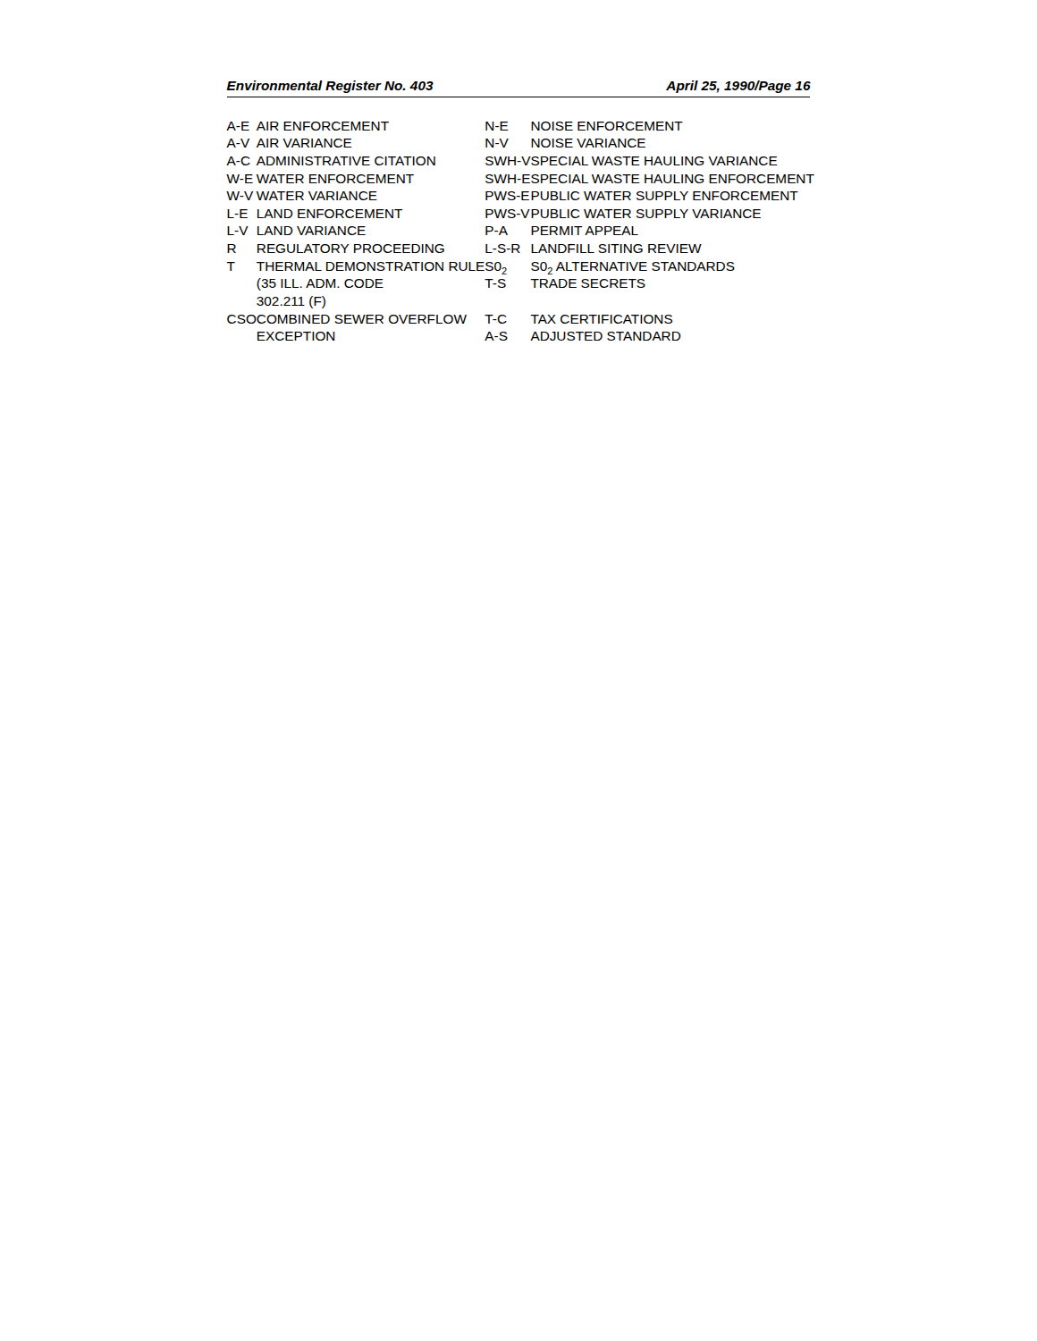Environmental Register No. 403
April 25, 1990/Page 16
| A-E | AIR ENFORCEMENT | N-E | NOISE ENFORCEMENT |
| A-V | AIR VARIANCE | N-V | NOISE VARIANCE |
| A-C | ADMINISTRATIVE CITATION | SWH-V | SPECIAL WASTE HAULING VARIANCE |
| W-E | WATER ENFORCEMENT | SWH-E | SPECIAL WASTE HAULING ENFORCEMENT |
| W-V | WATER VARIANCE | PWS-E | PUBLIC WATER SUPPLY ENFORCEMENT |
| L-E | LAND ENFORCEMENT | PWS-V | PUBLIC WATER SUPPLY VARIANCE |
| L-V | LAND VARIANCE | P-A | PERMIT APPEAL |
| R | REGULATORY PROCEEDING | L-S-R | LANDFILL SITING REVIEW |
| T | THERMAL DEMONSTRATION RULE | S0 2 | S0 2 ALTERNATIVE STANDARDS |
| | (35 ILL. ADM. CODE | T-S | TRADE SECRETS |
| | 302.211 (F) | | |
| CSO | COMBINED SEWER OVERFLOW | T-C | TAX CERTIFICATIONS |
| | EXCEPTION | A-S | ADJUSTED STANDARD |